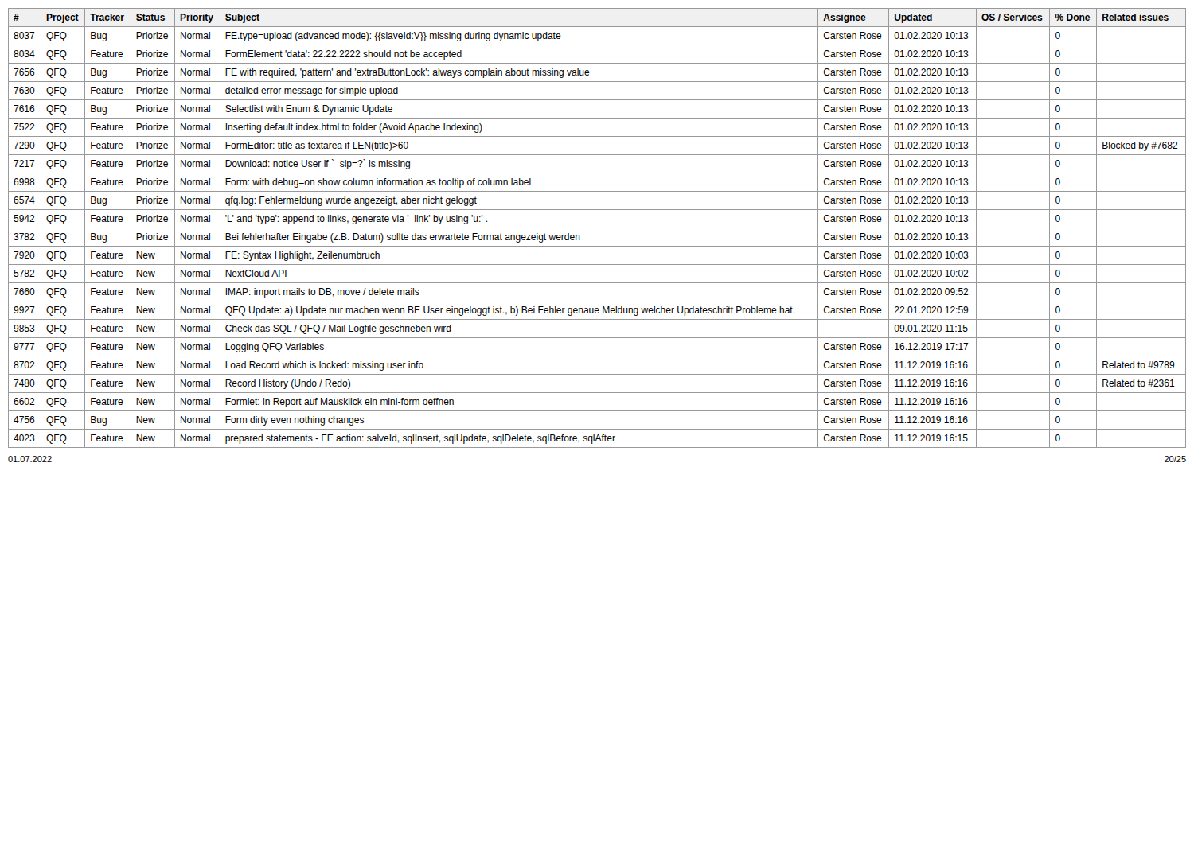| # | Project | Tracker | Status | Priority | Subject | Assignee | Updated | OS / Services | % Done | Related issues |
| --- | --- | --- | --- | --- | --- | --- | --- | --- | --- | --- |
| 8037 | QFQ | Bug | Priorize | Normal | FE.type=upload (advanced mode): {{slaveId:V}} missing during dynamic update | Carsten Rose | 01.02.2020 10:13 | | 0 | |
| 8034 | QFQ | Feature | Priorize | Normal | FormElement 'data': 22.22.2222 should not be accepted | Carsten Rose | 01.02.2020 10:13 | | 0 | |
| 7656 | QFQ | Bug | Priorize | Normal | FE with required, 'pattern' and 'extraButtonLock': always complain about missing value | Carsten Rose | 01.02.2020 10:13 | | 0 | |
| 7630 | QFQ | Feature | Priorize | Normal | detailed error message for simple upload | Carsten Rose | 01.02.2020 10:13 | | 0 | |
| 7616 | QFQ | Bug | Priorize | Normal | Selectlist with Enum & Dynamic Update | Carsten Rose | 01.02.2020 10:13 | | 0 | |
| 7522 | QFQ | Feature | Priorize | Normal | Inserting default index.html to folder (Avoid Apache Indexing) | Carsten Rose | 01.02.2020 10:13 | | 0 | |
| 7290 | QFQ | Feature | Priorize | Normal | FormEditor: title as textarea if LEN(title)>60 | Carsten Rose | 01.02.2020 10:13 | | 0 | Blocked by #7682 |
| 7217 | QFQ | Feature | Priorize | Normal | Download: notice User if `_sip=?` is missing | Carsten Rose | 01.02.2020 10:13 | | 0 | |
| 6998 | QFQ | Feature | Priorize | Normal | Form: with debug=on show column information as tooltip of column label | Carsten Rose | 01.02.2020 10:13 | | 0 | |
| 6574 | QFQ | Bug | Priorize | Normal | qfq.log: Fehlermeldung wurde angezeigt, aber nicht geloggt | Carsten Rose | 01.02.2020 10:13 | | 0 | |
| 5942 | QFQ | Feature | Priorize | Normal | 'L' and 'type': append to links, generate via '_link' by using 'u:' . | Carsten Rose | 01.02.2020 10:13 | | 0 | |
| 3782 | QFQ | Bug | Priorize | Normal | Bei fehlerhafter Eingabe (z.B. Datum) sollte das erwartete Format angezeigt werden | Carsten Rose | 01.02.2020 10:13 | | 0 | |
| 7920 | QFQ | Feature | New | Normal | FE: Syntax Highlight, Zeilenumbruch | Carsten Rose | 01.02.2020 10:03 | | 0 | |
| 5782 | QFQ | Feature | New | Normal | NextCloud API | Carsten Rose | 01.02.2020 10:02 | | 0 | |
| 7660 | QFQ | Feature | New | Normal | IMAP: import mails to DB, move / delete mails | Carsten Rose | 01.02.2020 09:52 | | 0 | |
| 9927 | QFQ | Feature | New | Normal | QFQ Update: a) Update nur machen wenn BE User eingeloggt ist., b) Bei Fehler genaue Meldung welcher Updateschritt Probleme hat. | Carsten Rose | 22.01.2020 12:59 | | 0 | |
| 9853 | QFQ | Feature | New | Normal | Check das SQL / QFQ / Mail Logfile geschrieben wird | | 09.01.2020 11:15 | | 0 | |
| 9777 | QFQ | Feature | New | Normal | Logging QFQ Variables | Carsten Rose | 16.12.2019 17:17 | | 0 | |
| 8702 | QFQ | Feature | New | Normal | Load Record which is locked: missing user info | Carsten Rose | 11.12.2019 16:16 | | 0 | Related to #9789 |
| 7480 | QFQ | Feature | New | Normal | Record History (Undo / Redo) | Carsten Rose | 11.12.2019 16:16 | | 0 | Related to #2361 |
| 6602 | QFQ | Feature | New | Normal | Formlet: in Report auf Mausklick ein mini-form oeffnen | Carsten Rose | 11.12.2019 16:16 | | 0 | |
| 4756 | QFQ | Bug | New | Normal | Form dirty even nothing changes | Carsten Rose | 11.12.2019 16:16 | | 0 | |
| 4023 | QFQ | Feature | New | Normal | prepared statements - FE action: salveId, sqlInsert, sqlUpdate, sqlDelete, sqlBefore, sqlAfter | Carsten Rose | 11.12.2019 16:15 | | 0 | |
01.07.2022 20/25